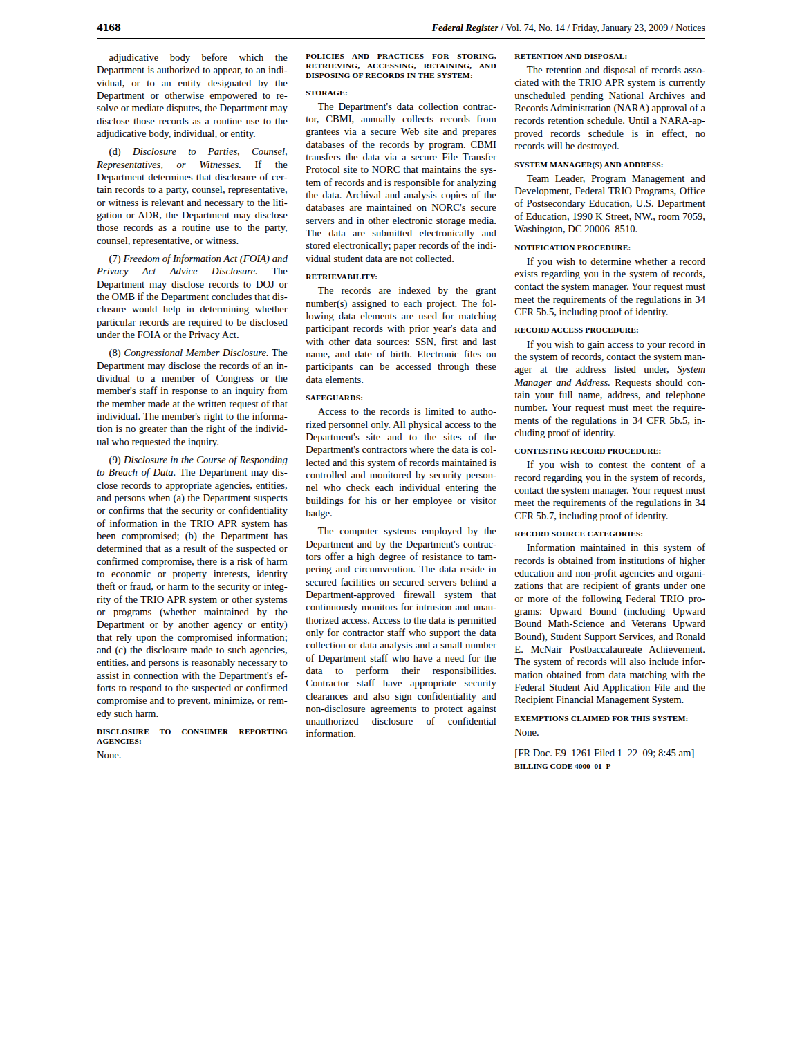4168
Federal Register / Vol. 74, No. 14 / Friday, January 23, 2009 / Notices
adjudicative body before which the Department is authorized to appear, to an individual, or to an entity designated by the Department or otherwise empowered to resolve or mediate disputes, the Department may disclose those records as a routine use to the adjudicative body, individual, or entity.
(d) Disclosure to Parties, Counsel, Representatives, or Witnesses. If the Department determines that disclosure of certain records to a party, counsel, representative, or witness is relevant and necessary to the litigation or ADR, the Department may disclose those records as a routine use to the party, counsel, representative, or witness.
(7) Freedom of Information Act (FOIA) and Privacy Act Advice Disclosure. The Department may disclose records to DOJ or the OMB if the Department concludes that disclosure would help in determining whether particular records are required to be disclosed under the FOIA or the Privacy Act.
(8) Congressional Member Disclosure. The Department may disclose the records of an individual to a member of Congress or the member's staff in response to an inquiry from the member made at the written request of that individual. The member's right to the information is no greater than the right of the individual who requested the inquiry.
(9) Disclosure in the Course of Responding to Breach of Data. The Department may disclose records to appropriate agencies, entities, and persons when (a) the Department suspects or confirms that the security or confidentiality of information in the TRIO APR system has been compromised; (b) the Department has determined that as a result of the suspected or confirmed compromise, there is a risk of harm to economic or property interests, identity theft or fraud, or harm to the security or integrity of the TRIO APR system or other systems or programs (whether maintained by the Department or by another agency or entity) that rely upon the compromised information; and (c) the disclosure made to such agencies, entities, and persons is reasonably necessary to assist in connection with the Department's efforts to respond to the suspected or confirmed compromise and to prevent, minimize, or remedy such harm.
DISCLOSURE TO CONSUMER REPORTING AGENCIES:
None.
POLICIES AND PRACTICES FOR STORING, RETRIEVING, ACCESSING, RETAINING, AND DISPOSING OF RECORDS IN THE SYSTEM:
STORAGE:
The Department's data collection contractor, CBMI, annually collects records from grantees via a secure Web site and prepares databases of the records by program. CBMI transfers the data via a secure File Transfer Protocol site to NORC that maintains the system of records and is responsible for analyzing the data. Archival and analysis copies of the databases are maintained on NORC's secure servers and in other electronic storage media. The data are submitted electronically and stored electronically; paper records of the individual student data are not collected.
RETRIEVABILITY:
The records are indexed by the grant number(s) assigned to each project. The following data elements are used for matching participant records with prior year's data and with other data sources: SSN, first and last name, and date of birth. Electronic files on participants can be accessed through these data elements.
SAFEGUARDS:
Access to the records is limited to authorized personnel only. All physical access to the Department's site and to the sites of the Department's contractors where the data is collected and this system of records maintained is controlled and monitored by security personnel who check each individual entering the buildings for his or her employee or visitor badge.
The computer systems employed by the Department and by the Department's contractors offer a high degree of resistance to tampering and circumvention. The data reside in secured facilities on secured servers behind a Department-approved firewall system that continuously monitors for intrusion and unauthorized access. Access to the data is permitted only for contractor staff who support the data collection or data analysis and a small number of Department staff who have a need for the data to perform their responsibilities. Contractor staff have appropriate security clearances and also sign confidentiality and non-disclosure agreements to protect against unauthorized disclosure of confidential information.
RETENTION AND DISPOSAL:
The retention and disposal of records associated with the TRIO APR system is currently unscheduled pending National Archives and Records Administration (NARA) approval of a records retention schedule. Until a NARA-approved records schedule is in effect, no records will be destroyed.
SYSTEM MANAGER(S) AND ADDRESS:
Team Leader, Program Management and Development, Federal TRIO Programs, Office of Postsecondary Education, U.S. Department of Education, 1990 K Street, NW., room 7059, Washington, DC 20006–8510.
NOTIFICATION PROCEDURE:
If you wish to determine whether a record exists regarding you in the system of records, contact the system manager. Your request must meet the requirements of the regulations in 34 CFR 5b.5, including proof of identity.
RECORD ACCESS PROCEDURE:
If you wish to gain access to your record in the system of records, contact the system manager at the address listed under, System Manager and Address. Requests should contain your full name, address, and telephone number. Your request must meet the requirements of the regulations in 34 CFR 5b.5, including proof of identity.
CONTESTING RECORD PROCEDURE:
If you wish to contest the content of a record regarding you in the system of records, contact the system manager. Your request must meet the requirements of the regulations in 34 CFR 5b.7, including proof of identity.
RECORD SOURCE CATEGORIES:
Information maintained in this system of records is obtained from institutions of higher education and non-profit agencies and organizations that are recipient of grants under one or more of the following Federal TRIO programs: Upward Bound (including Upward Bound Math-Science and Veterans Upward Bound), Student Support Services, and Ronald E. McNair Postbaccalaureate Achievement. The system of records will also include information obtained from data matching with the Federal Student Aid Application File and the Recipient Financial Management System.
EXEMPTIONS CLAIMED FOR THIS SYSTEM:
None.
[FR Doc. E9–1261 Filed 1–22–09; 8:45 am]
BILLING CODE 4000–01–P